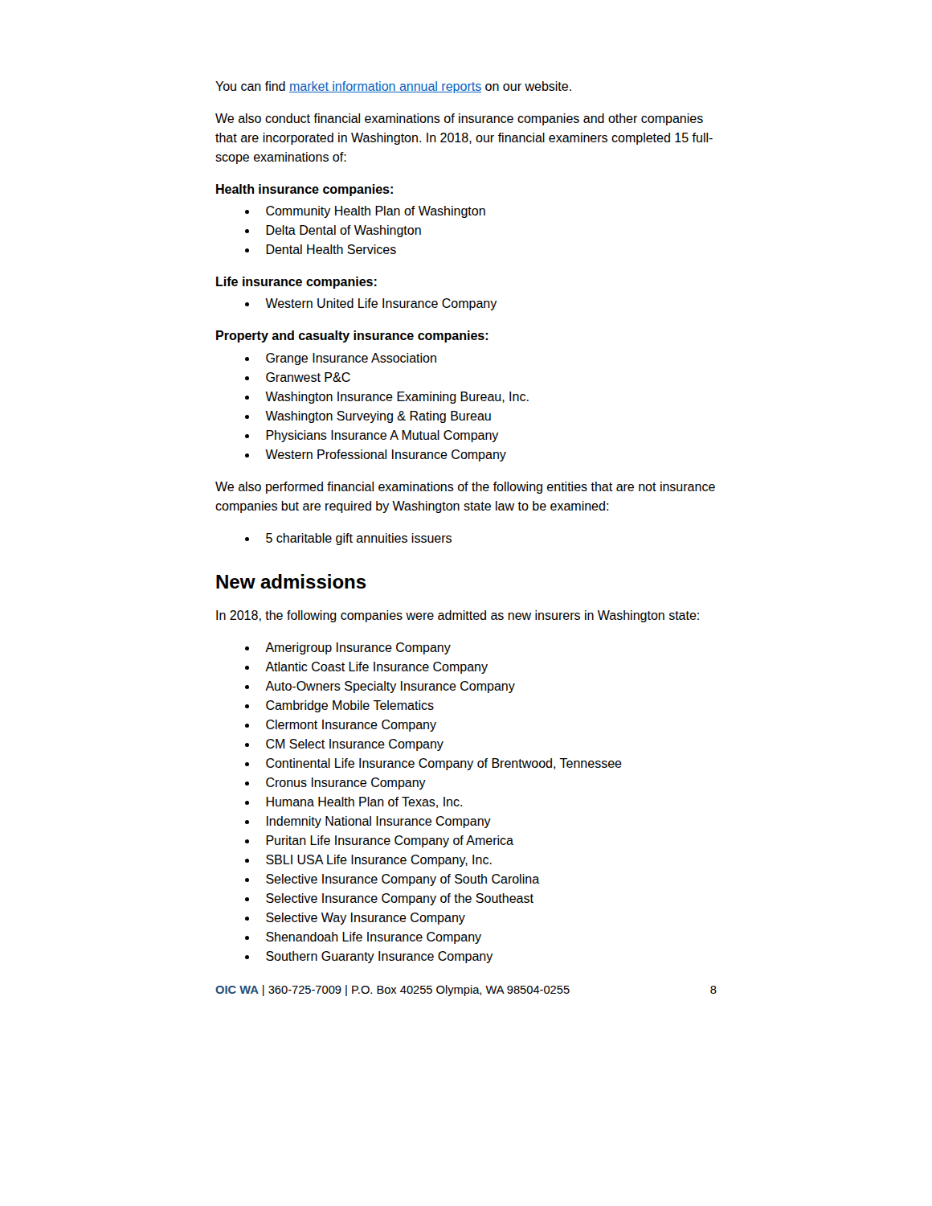You can find market information annual reports on our website.
We also conduct financial examinations of insurance companies and other companies that are incorporated in Washington. In 2018, our financial examiners completed 15 full-scope examinations of:
Health insurance companies:
Community Health Plan of Washington
Delta Dental of Washington
Dental Health Services
Life insurance companies:
Western United Life Insurance Company
Property and casualty insurance companies:
Grange Insurance Association
Granwest P&C
Washington Insurance Examining Bureau, Inc.
Washington Surveying & Rating Bureau
Physicians Insurance A Mutual Company
Western Professional Insurance Company
We also performed financial examinations of the following entities that are not insurance companies but are required by Washington state law to be examined:
5 charitable gift annuities issuers
New admissions
In 2018, the following companies were admitted as new insurers in Washington state:
Amerigroup Insurance Company
Atlantic Coast Life Insurance Company
Auto-Owners Specialty Insurance Company
Cambridge Mobile Telematics
Clermont Insurance Company
CM Select Insurance Company
Continental Life Insurance Company of Brentwood, Tennessee
Cronus Insurance Company
Humana Health Plan of Texas, Inc.
Indemnity National Insurance Company
Puritan Life Insurance Company of America
SBLI USA Life Insurance Company, Inc.
Selective Insurance Company of South Carolina
Selective Insurance Company of the Southeast
Selective Way Insurance Company
Shenandoah Life Insurance Company
Southern Guaranty Insurance Company
OIC WA | 360-725-7009 | P.O. Box 40255 Olympia, WA 98504-0255 8